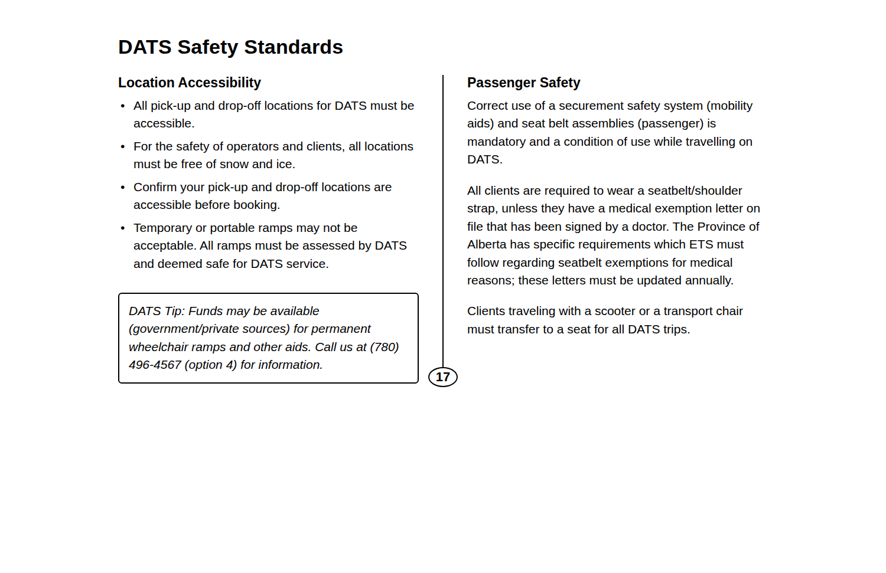DATS Safety Standards
Location Accessibility
All pick-up and drop-off locations for DATS must be accessible.
For the safety of operators and clients, all locations must be free of snow and ice.
Confirm your pick-up and drop-off locations are accessible before booking.
Temporary or portable ramps may not be acceptable. All ramps must be assessed by DATS and deemed safe for DATS service.
DATS Tip: Funds may be available (government/private sources) for permanent wheelchair ramps and other aids. Call us at (780) 496-4567 (option 4) for information.
Passenger Safety
Correct use of a securement safety system (mobility aids) and seat belt assemblies (passenger) is mandatory and a condition of use while travelling on DATS.
All clients are required to wear a seatbelt/shoulder strap, unless they have a medical exemption letter on file that has been signed by a doctor. The Province of Alberta has specific requirements which ETS must follow regarding seatbelt exemptions for medical reasons; these letters must be updated annually.
Clients traveling with a scooter or a transport chair must transfer to a seat for all DATS trips.
17